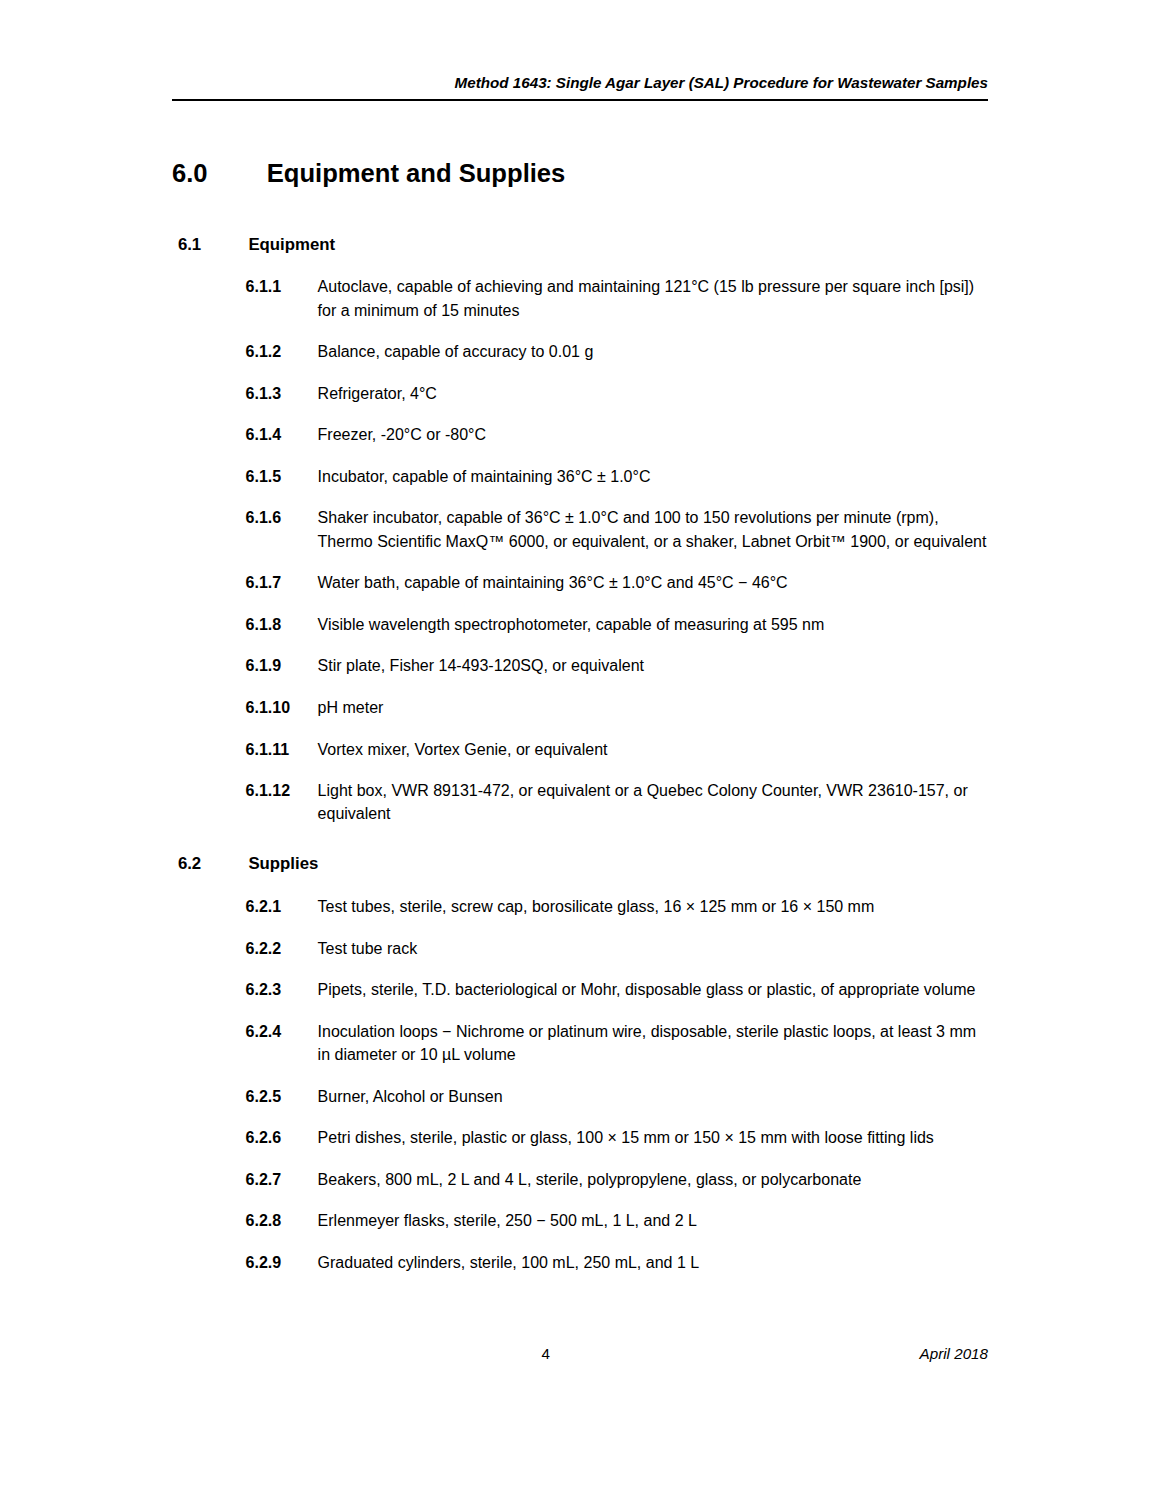Method 1643: Single Agar Layer (SAL) Procedure for Wastewater Samples
6.0 Equipment and Supplies
6.1 Equipment
6.1.1 Autoclave, capable of achieving and maintaining 121°C (15 lb pressure per square inch [psi]) for a minimum of 15 minutes
6.1.2 Balance, capable of accuracy to 0.01 g
6.1.3 Refrigerator, 4°C
6.1.4 Freezer, -20°C or -80°C
6.1.5 Incubator, capable of maintaining 36°C ± 1.0°C
6.1.6 Shaker incubator, capable of 36°C ± 1.0°C and 100 to 150 revolutions per minute (rpm), Thermo Scientific MaxQ™ 6000, or equivalent, or a shaker, Labnet Orbit™ 1900, or equivalent
6.1.7 Water bath, capable of maintaining 36°C ± 1.0°C and 45°C − 46°C
6.1.8 Visible wavelength spectrophotometer, capable of measuring at 595 nm
6.1.9 Stir plate, Fisher 14-493-120SQ, or equivalent
6.1.10 pH meter
6.1.11 Vortex mixer, Vortex Genie, or equivalent
6.1.12 Light box, VWR 89131-472, or equivalent or a Quebec Colony Counter, VWR 23610-157, or equivalent
6.2 Supplies
6.2.1 Test tubes, sterile, screw cap, borosilicate glass, 16 × 125 mm or 16 × 150 mm
6.2.2 Test tube rack
6.2.3 Pipets, sterile, T.D. bacteriological or Mohr, disposable glass or plastic, of appropriate volume
6.2.4 Inoculation loops − Nichrome or platinum wire, disposable, sterile plastic loops, at least 3 mm in diameter or 10 µL volume
6.2.5 Burner, Alcohol or Bunsen
6.2.6 Petri dishes, sterile, plastic or glass, 100 × 15 mm or 150 × 15 mm with loose fitting lids
6.2.7 Beakers, 800 mL, 2 L and 4 L, sterile, polypropylene, glass, or polycarbonate
6.2.8 Erlenmeyer flasks, sterile, 250 − 500 mL, 1 L, and 2 L
6.2.9 Graduated cylinders, sterile, 100 mL, 250 mL, and 1 L
4 April 2018